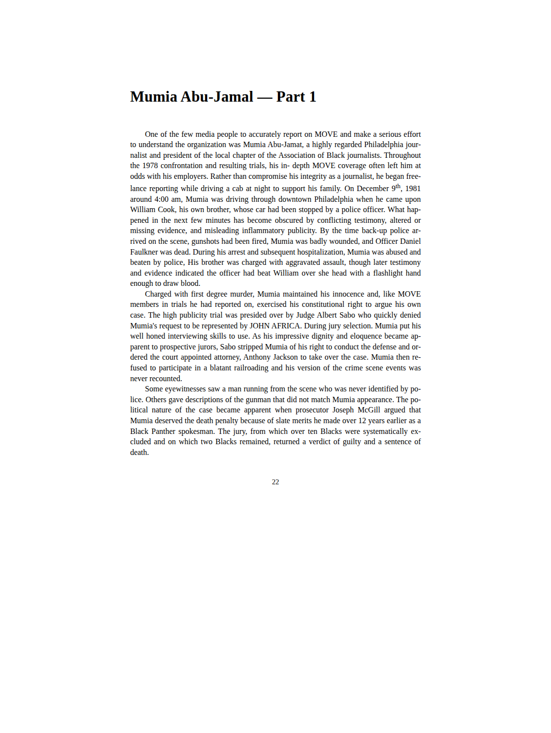Mumia Abu-Jamal — Part 1
One of the few media people to accurately report on MOVE and make a serious effort to understand the organization was Mumia Abu-Jamat, a highly regarded Philadelphia journalist and president of the local chapter of the Association of Black journalists. Throughout the 1978 confrontation and resulting trials, his in- depth MOVE coverage often left him at odds with his employers. Rather than compromise his integrity as a journalist, he began free-lance reporting while driving a cab at night to support his family. On December 9th, 1981 around 4:00 am, Mumia was driving through downtown Philadelphia when he came upon William Cook, his own brother, whose car had been stopped by a police officer. What happened in the next few minutes has become obscured by conflicting testimony, altered or missing evidence, and misleading inflammatory publicity. By the time back-up police arrived on the scene, gunshots had been fired, Mumia was badly wounded, and Officer Daniel Faulkner was dead. During his arrest and subsequent hospitalization, Mumia was abused and beaten by police, His brother was charged with aggravated assault, though later testimony and evidence indicated the officer had beat William over she head with a flashlight hand enough to draw blood.
Charged with first degree murder, Mumia maintained his innocence and, like MOVE members in trials he had reported on, exercised his constitutional right to argue his own case. The high publicity trial was presided over by Judge Albert Sabo who quickly denied Mumia's request to be represented by JOHN AFRICA. During jury selection. Mumia put his well honed interviewing skills to use. As his impressive dignity and eloquence became apparent to prospective jurors, Sabo stripped Mumia of his right to conduct the defense and ordered the court appointed attorney, Anthony Jackson to take over the case. Mumia then refused to participate in a blatant railroading and his version of the crime scene events was never recounted.
Some eyewitnesses saw a man running from the scene who was never identified by police. Others gave descriptions of the gunman that did not match Mumia appearance. The political nature of the case became apparent when prosecutor Joseph McGill argued that Mumia deserved the death penalty because of slate merits he made over 12 years earlier as a Black Panther spokesman. The jury, from which over ten Blacks were systematically excluded and on which two Blacks remained, returned a verdict of guilty and a sentence of death.
22